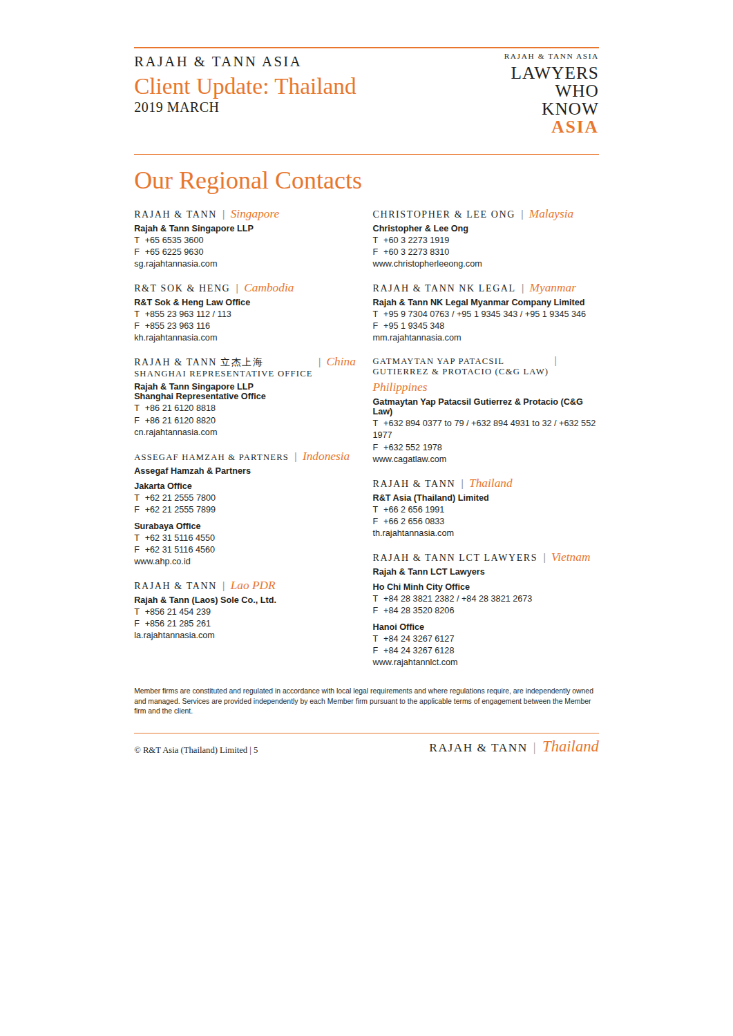RAJAH & TANN ASIA
Client Update: Thailand
2019 MARCH
RAJAH & TANN ASIA
LAWYERS
WHO
KNOW
ASIA
Our Regional Contacts
RAJAH & TANN | Singapore
Rajah & Tann Singapore LLP
T +65 6535 3600
F +65 6225 9630
sg.rajahtannasia.com
R&T SOK & HENG | Cambodia
R&T Sok & Heng Law Office
T +855 23 963 112 / 113
F +855 23 963 116
kh.rajahtannasia.com
RAJAH & TANN 立杰上海
SHANGHAI REPRESENTATIVE OFFICE | China
Rajah & Tann Singapore LLP
Shanghai Representative Office
T +86 21 6120 8818
F +86 21 6120 8820
cn.rajahtannasia.com
ASSEGAF HAMZAH & PARTNERS | Indonesia
Assegaf Hamzah & Partners
Jakarta Office
T +62 21 2555 7800
F +62 21 2555 7899
Surabaya Office
T +62 31 5116 4550
F +62 31 5116 4560
www.ahp.co.id
RAJAH & TANN | Lao PDR
Rajah & Tann (Laos) Sole Co., Ltd.
T +856 21 454 239
F +856 21 285 261
la.rajahtannasia.com
CHRISTOPHER & LEE ONG | Malaysia
Christopher & Lee Ong
T +60 3 2273 1919
F +60 3 2273 8310
www.christopherleeong.com
RAJAH & TANN NK LEGAL | Myanmar
Rajah & Tann NK Legal Myanmar Company Limited
T +95 9 7304 0763 / +95 1 9345 343 / +95 1 9345 346
F +95 1 9345 348
mm.rajahtannasia.com
GATMAYTAN YAP PATACSIL
GUTIERREZ & PROTACIO (C&G LAW) | Philippines
Gatmaytan Yap Patacsil Gutierrez & Protacio (C&G Law)
T +632 894 0377 to 79 / +632 894 4931 to 32 / +632 552 1977
F +632 552 1978
www.cagatlaw.com
RAJAH & TANN | Thailand
R&T Asia (Thailand) Limited
T +66 2 656 1991
F +66 2 656 0833
th.rajahtannasia.com
RAJAH & TANN LCT LAWYERS | Vietnam
Rajah & Tann LCT Lawyers
Ho Chi Minh City Office
T +84 28 3821 2382 / +84 28 3821 2673
F +84 28 3520 8206
Hanoi Office
T +84 24 3267 6127
F +84 24 3267 6128
www.rajahtannlct.com
Member firms are constituted and regulated in accordance with local legal requirements and where regulations require, are independently owned and managed. Services are provided independently by each Member firm pursuant to the applicable terms of engagement between the Member firm and the client.
© R&T Asia (Thailand) Limited | 5
RAJAH & TANN | Thailand